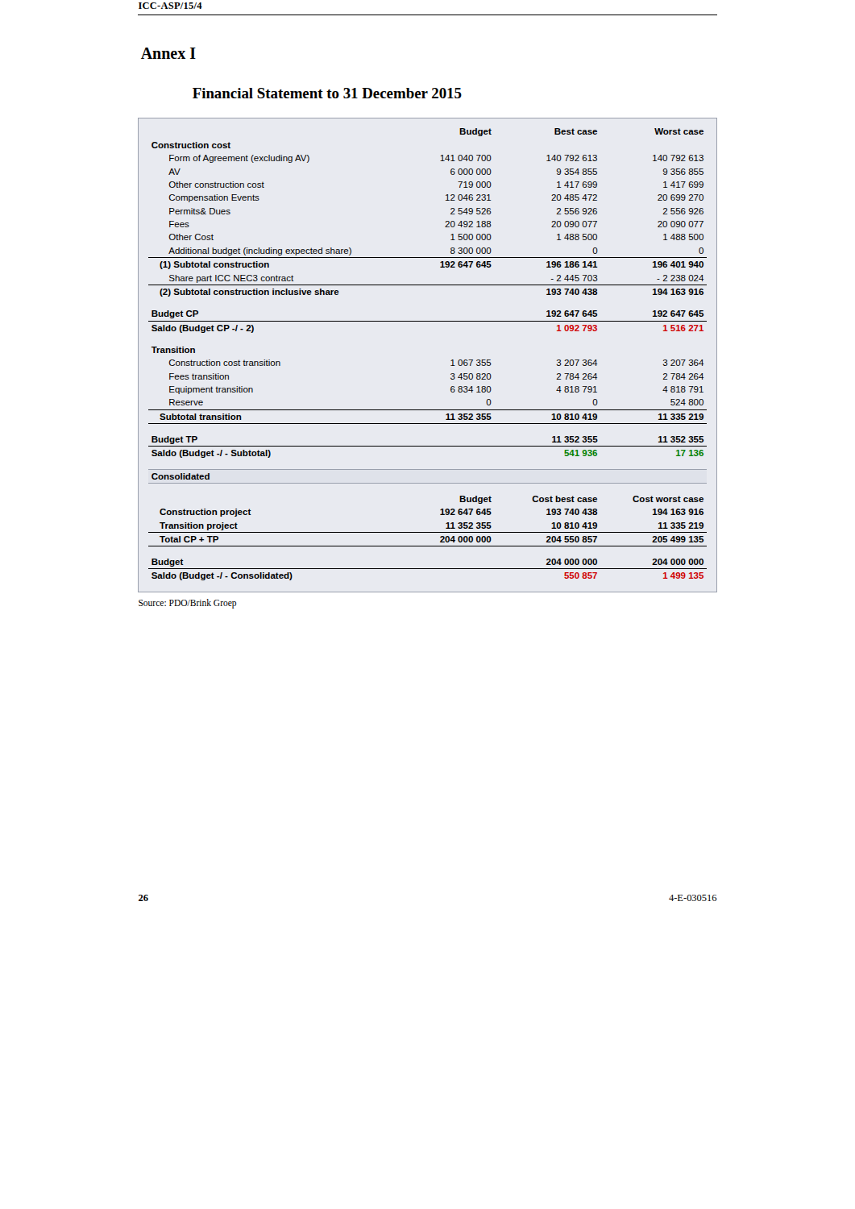ICC-ASP/15/4
Annex I
Financial Statement to 31 December 2015
| | Budget | Best case | Worst case |
| --- | --- | --- | --- |
| Construction cost | | | |
| Form of Agreement (excluding AV) | 141 040 700 | 140 792 613 | 140 792 613 |
| AV | 6 000 000 | 9 354 855 | 9 356 855 |
| Other construction cost | 719 000 | 1 417 699 | 1 417 699 |
| Compensation Events | 12 046 231 | 20 485 472 | 20 699 270 |
| Permits& Dues | 2 549 526 | 2 556 926 | 2 556 926 |
| Fees | 20 492 188 | 20 090 077 | 20 090 077 |
| Other Cost | 1 500 000 | 1 488 500 | 1 488 500 |
| Additional budget (including expected share) | 8 300 000 | 0 | 0 |
| (1) Subtotal construction | 192 647 645 | 196 186 141 | 196 401 940 |
| Share part ICC NEC3 contract | | - 2 445 703 | - 2 238 024 |
| (2) Subtotal construction inclusive share | | 193 740 438 | 194 163 916 |
| Budget CP | | 192 647 645 | 192 647 645 |
| Saldo (Budget CP -/ - 2) | | 1 092 793 | 1 516 271 |
| Transition | | | |
| Construction cost transition | 1 067 355 | 3 207 364 | 3 207 364 |
| Fees transition | 3 450 820 | 2 784 264 | 2 784 264 |
| Equipment transition | 6 834 180 | 4 818 791 | 4 818 791 |
| Reserve | 0 | 0 | 524 800 |
| Subtotal transition | 11 352 355 | 10 810 419 | 11 335 219 |
| Budget TP | | 11 352 355 | 11 352 355 |
| Saldo (Budget -/ - Subtotal) | | 541 936 | 17 136 |
| Consolidated |
| | Budget | Cost best case | Cost worst case |
| Construction project | 192 647 645 | 193 740 438 | 194 163 916 |
| Transition project | 11 352 355 | 10 810 419 | 11 335 219 |
| Total CP + TP | 204 000 000 | 204 550 857 | 205 499 135 |
| Budget | | 204 000 000 | 204 000 000 |
| Saldo (Budget -/ - Consolidated) | | 550 857 | 1 499 135 |
Source: PDO/Brink Groep
26 4-E-030516